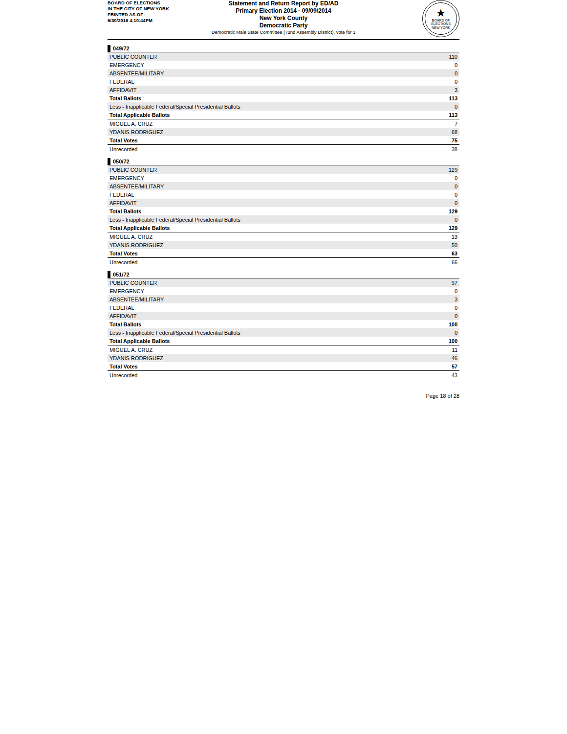BOARD OF ELECTIONS
IN THE CITY OF NEW YORK
PRINTED AS OF:
6/30/2016 4:10:44PM
Statement and Return Report by ED/AD
Primary Election 2014 - 09/09/2014
New York County
Democratic Party
Democratic Male State Committee (72nd Assembly District), vote for 1
★
BOARD OF
ELECTIONS
NEW YORK
049/72
| PUBLIC COUNTER | 110 |
| EMERGENCY | 0 |
| ABSENTEE/MILITARY | 0 |
| FEDERAL | 0 |
| AFFIDAVIT | 3 |
| Total Ballots | 113 |
| Less - Inapplicable Federal/Special Presidential Ballots | 0 |
| Total Applicable Ballots | 113 |
| MIGUEL A. CRUZ | 7 |
| YDANIS RODRIGUEZ | 68 |
| Total Votes | 75 |
| Unrecorded | 38 |
050/72
| PUBLIC COUNTER | 129 |
| EMERGENCY | 0 |
| ABSENTEE/MILITARY | 0 |
| FEDERAL | 0 |
| AFFIDAVIT | 0 |
| Total Ballots | 129 |
| Less - Inapplicable Federal/Special Presidential Ballots | 0 |
| Total Applicable Ballots | 129 |
| MIGUEL A. CRUZ | 13 |
| YDANIS RODRIGUEZ | 50 |
| Total Votes | 63 |
| Unrecorded | 66 |
051/72
| PUBLIC COUNTER | 97 |
| EMERGENCY | 0 |
| ABSENTEE/MILITARY | 3 |
| FEDERAL | 0 |
| AFFIDAVIT | 0 |
| Total Ballots | 100 |
| Less - Inapplicable Federal/Special Presidential Ballots | 0 |
| Total Applicable Ballots | 100 |
| MIGUEL A. CRUZ | 11 |
| YDANIS RODRIGUEZ | 46 |
| Total Votes | 57 |
| Unrecorded | 43 |
Page 18 of 28